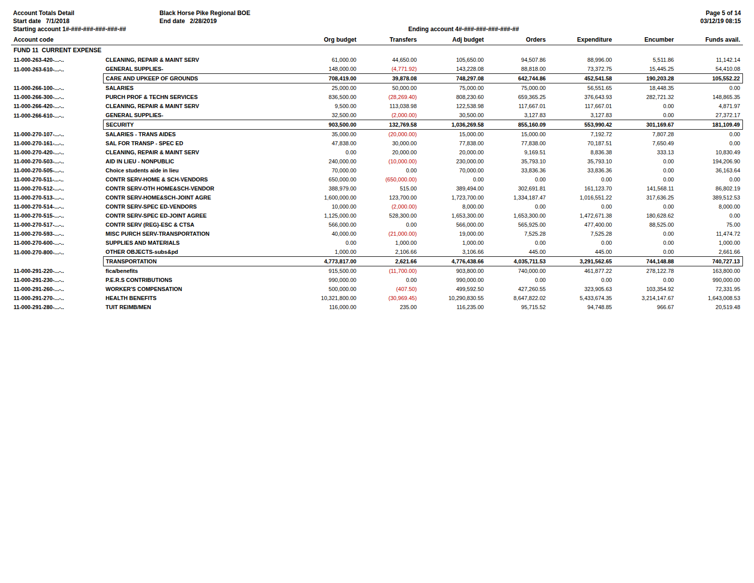| Account Totals Detail | Black Horse Pike Regional BOE | | Page 5 of 14 |
| Start date 7/1/2018 | End date 2/28/2019 | | 03/12/19 08:15 |
| Starting account 1#-###-###-###-###-## | Ending account 4#-###-###-###-###-## |
| Account code | Org budget | Transfers | Adj budget | Orders | Expenditure | Encumber | Funds avail. |
| --- | --- | --- | --- | --- | --- | --- | --- |
| FUND 11 CURRENT EXPENSE |
| 11-000-263-420-...-.. | CLEANING, REPAIR & MAINT SERV | 61,000.00 | 44,650.00 | 105,650.00 | 94,507.86 | 88,996.00 | 5,511.86 | 11,142.14 |
| 11-000-263-610-...-.. | GENERAL SUPPLIES- | 148,000.00 | (4,771.92) | 143,228.08 | 88,818.00 | 73,372.75 | 15,445.25 | 54,410.08 |
| | CARE AND UPKEEP OF GROUNDS | 708,419.00 | 39,878.08 | 748,297.08 | 642,744.86 | 452,541.58 | 190,203.28 | 105,552.22 |
| 11-000-266-100-...-.. | SALARIES | 25,000.00 | 50,000.00 | 75,000.00 | 75,000.00 | 56,551.65 | 18,448.35 | 0.00 |
| 11-000-266-300-...-.. | PURCH PROF & TECHN SERVICES | 836,500.00 | (28,269.40) | 808,230.60 | 659,365.25 | 376,643.93 | 282,721.32 | 148,865.35 |
| 11-000-266-420-...-.. | CLEANING, REPAIR & MAINT SERV | 9,500.00 | 113,038.98 | 122,538.98 | 117,667.01 | 117,667.01 | 0.00 | 4,871.97 |
| 11-000-266-610-...-.. | GENERAL SUPPLIES- | 32,500.00 | (2,000.00) | 30,500.00 | 3,127.83 | 3,127.83 | 0.00 | 27,372.17 |
| | SECURITY | 903,500.00 | 132,769.58 | 1,036,269.58 | 855,160.09 | 553,990.42 | 301,169.67 | 181,109.49 |
| 11-000-270-107-...-.. | SALARIES - TRANS AIDES | 35,000.00 | (20,000.00) | 15,000.00 | 15,000.00 | 7,192.72 | 7,807.28 | 0.00 |
| 11-000-270-161-...-.. | SAL FOR TRANSP - SPEC ED | 47,838.00 | 30,000.00 | 77,838.00 | 77,838.00 | 70,187.51 | 7,650.49 | 0.00 |
| 11-000-270-420-...-.. | CLEANING, REPAIR & MAINT SERV | 0.00 | 20,000.00 | 20,000.00 | 9,169.51 | 8,836.38 | 333.13 | 10,830.49 |
| 11-000-270-503-...-.. | AID IN LIEU - NONPUBLIC | 240,000.00 | (10,000.00) | 230,000.00 | 35,793.10 | 35,793.10 | 0.00 | 194,206.90 |
| 11-000-270-505-...-.. | Choice students aide in lieu | 70,000.00 | 0.00 | 70,000.00 | 33,836.36 | 33,836.36 | 0.00 | 36,163.64 |
| 11-000-270-511-...-.. | CONTR SERV-HOME & SCH-VENDORS | 650,000.00 | (650,000.00) | 0.00 | 0.00 | 0.00 | 0.00 | 0.00 |
| 11-000-270-512-...-.. | CONTR SERV-OTH HOME&SCH-VENDOR | 388,979.00 | 515.00 | 389,494.00 | 302,691.81 | 161,123.70 | 141,568.11 | 86,802.19 |
| 11-000-270-513-...-.. | CONTR SERV-HOME&SCH-JOINT AGRE | 1,600,000.00 | 123,700.00 | 1,723,700.00 | 1,334,187.47 | 1,016,551.22 | 317,636.25 | 389,512.53 |
| 11-000-270-514-...-.. | CONTR SERV-SPEC ED-VENDORS | 10,000.00 | (2,000.00) | 8,000.00 | 0.00 | 0.00 | 0.00 | 8,000.00 |
| 11-000-270-515-...-.. | CONTR SERV-SPEC ED-JOINT AGREE | 1,125,000.00 | 528,300.00 | 1,653,300.00 | 1,653,300.00 | 1,472,671.38 | 180,628.62 | 0.00 |
| 11-000-270-517-...-.. | CONTR SERV (REG)-ESC & CTSA | 566,000.00 | 0.00 | 566,000.00 | 565,925.00 | 477,400.00 | 88,525.00 | 75.00 |
| 11-000-270-593-...-.. | MISC PURCH SERV-TRANSPORTATION | 40,000.00 | (21,000.00) | 19,000.00 | 7,525.28 | 7,525.28 | 0.00 | 11,474.72 |
| 11-000-270-600-...-.. | SUPPLIES AND MATERIALS | 0.00 | 1,000.00 | 1,000.00 | 0.00 | 0.00 | 0.00 | 1,000.00 |
| 11-000-270-800-...-.. | OTHER OBJECTS-subs&pd | 1,000.00 | 2,106.66 | 3,106.66 | 445.00 | 445.00 | 0.00 | 2,661.66 |
| | TRANSPORTATION | 4,773,817.00 | 2,621.66 | 4,776,438.66 | 4,035,711.53 | 3,291,562.65 | 744,148.88 | 740,727.13 |
| 11-000-291-220-...-.. | fica/benefits | 915,500.00 | (11,700.00) | 903,800.00 | 740,000.00 | 461,877.22 | 278,122.78 | 163,800.00 |
| 11-000-291-230-...-.. | P.E.R.S CONTRIBUTIONS | 990,000.00 | 0.00 | 990,000.00 | 0.00 | 0.00 | 0.00 | 990,000.00 |
| 11-000-291-260-...-.. | WORKER'S COMPENSATION | 500,000.00 | (407.50) | 499,592.50 | 427,260.55 | 323,905.63 | 103,354.92 | 72,331.95 |
| 11-000-291-270-...-.. | HEALTH BENEFITS | 10,321,800.00 | (30,969.45) | 10,290,830.55 | 8,647,822.02 | 5,433,674.35 | 3,214,147.67 | 1,643,008.53 |
| 11-000-291-280-...-.. | TUIT REIMB/MEN | 116,000.00 | 235.00 | 116,235.00 | 95,715.52 | 94,748.85 | 966.67 | 20,519.48 |